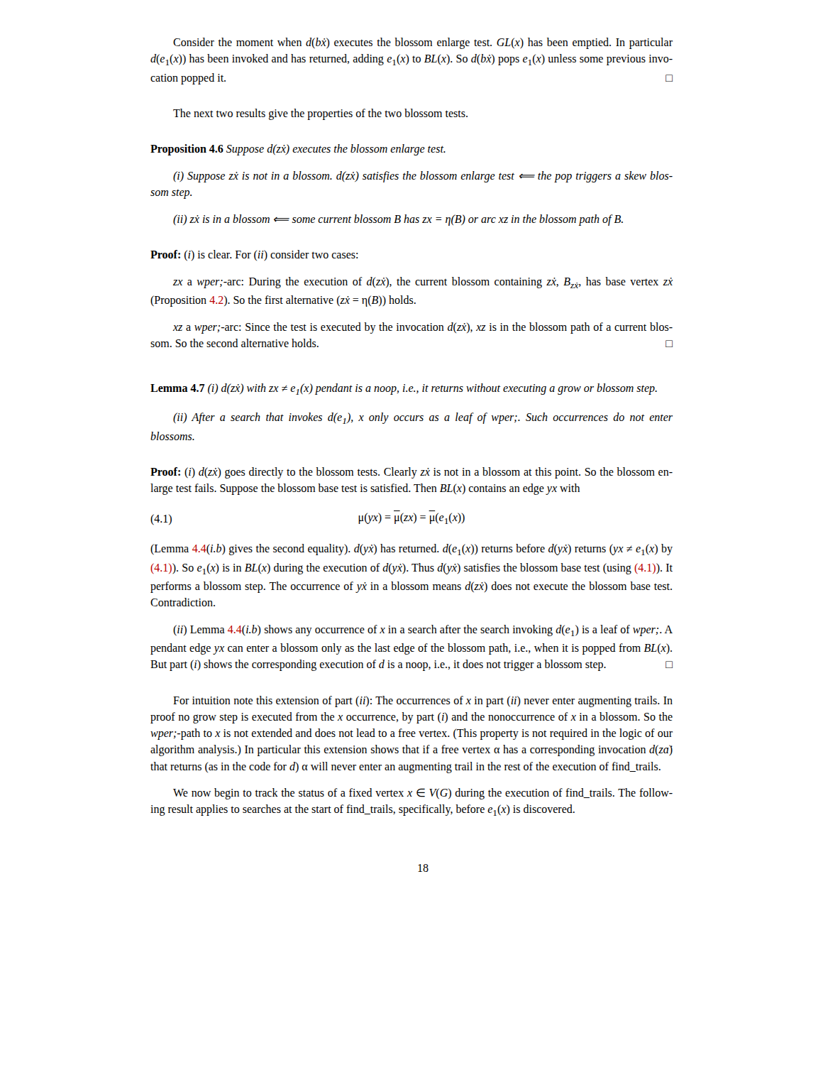Consider the moment when d(bẋ) executes the blossom enlarge test. GL(x) has been emptied. In particular d(e1(x)) has been invoked and has returned, adding e1(x) to BL(x). So d(bẋ) pops e1(x) unless some previous invocation popped it. □
The next two results give the properties of the two blossom tests.
Proposition 4.6 Suppose d(zẋ) executes the blossom enlarge test.
(i) Suppose zẋ is not in a blossom. d(zẋ) satisfies the blossom enlarge test ⟸ the pop triggers a skew blossom step.
(ii) zẋ is in a blossom ⟸ some current blossom B has zx = η(B) or arc xz in the blossom path of B.
Proof: (i) is clear. For (ii) consider two cases:
zx a wper;-arc: During the execution of d(zẋ), the current blossom containing zẋ, Bzẋ, has base vertex zẋ (Proposition 4.2). So the first alternative (zẋ = η(B)) holds.
xz a wper;-arc: Since the test is executed by the invocation d(zẋ), xz is in the blossom path of a current blossom. So the second alternative holds. □
Lemma 4.7 (i) d(zẋ) with zx ≠ e1(x) pendant is a noop, i.e., it returns without executing a grow or blossom step.
(ii) After a search that invokes d(e1), x only occurs as a leaf of wper;. Such occurrences do not enter blossoms.
Proof: (i) d(zẋ) goes directly to the blossom tests. Clearly zẋ is not in a blossom at this point. So the blossom enlarge test fails. Suppose the blossom base test is satisfied. Then BL(x) contains an edge yx with
(4.1) μ(yx) = μ(zx) = μ(e1(x))
(Lemma 4.4(i.b) gives the second equality). d(yẋ) has returned. d(e1(x)) returns before d(yẋ) returns (yx ≠ e1(x) by (4.1)). So e1(x) is in BL(x) during the execution of d(yẋ). Thus d(yẋ) satisfies the blossom base test (using (4.1)). It performs a blossom step. The occurrence of yẋ in a blossom means d(zẋ) does not execute the blossom base test. Contradiction.
(ii) Lemma 4.4(i.b) shows any occurrence of x in a search after the search invoking d(e1) is a leaf of wper;. A pendant edge yx can enter a blossom only as the last edge of the blossom path, i.e., when it is popped from BL(x). But part (i) shows the corresponding execution of d is a noop, i.e., it does not trigger a blossom step. □
For intuition note this extension of part (ii): The occurrences of x in part (ii) never enter augmenting trails. In proof no grow step is executed from the x occurrence, by part (i) and the nonoccurrence of x in a blossom. So the wper;-path to x is not extended and does not lead to a free vertex. (This property is not required in the logic of our algorithm analysis.) In particular this extension shows that if a free vertex α has a corresponding invocation d(zɑ̇) that returns (as in the code for d) α will never enter an augmenting trail in the rest of the execution of find_trails.
We now begin to track the status of a fixed vertex x ∈ V(G) during the execution of find_trails. The following result applies to searches at the start of find_trails, specifically, before e1(x) is discovered.
18